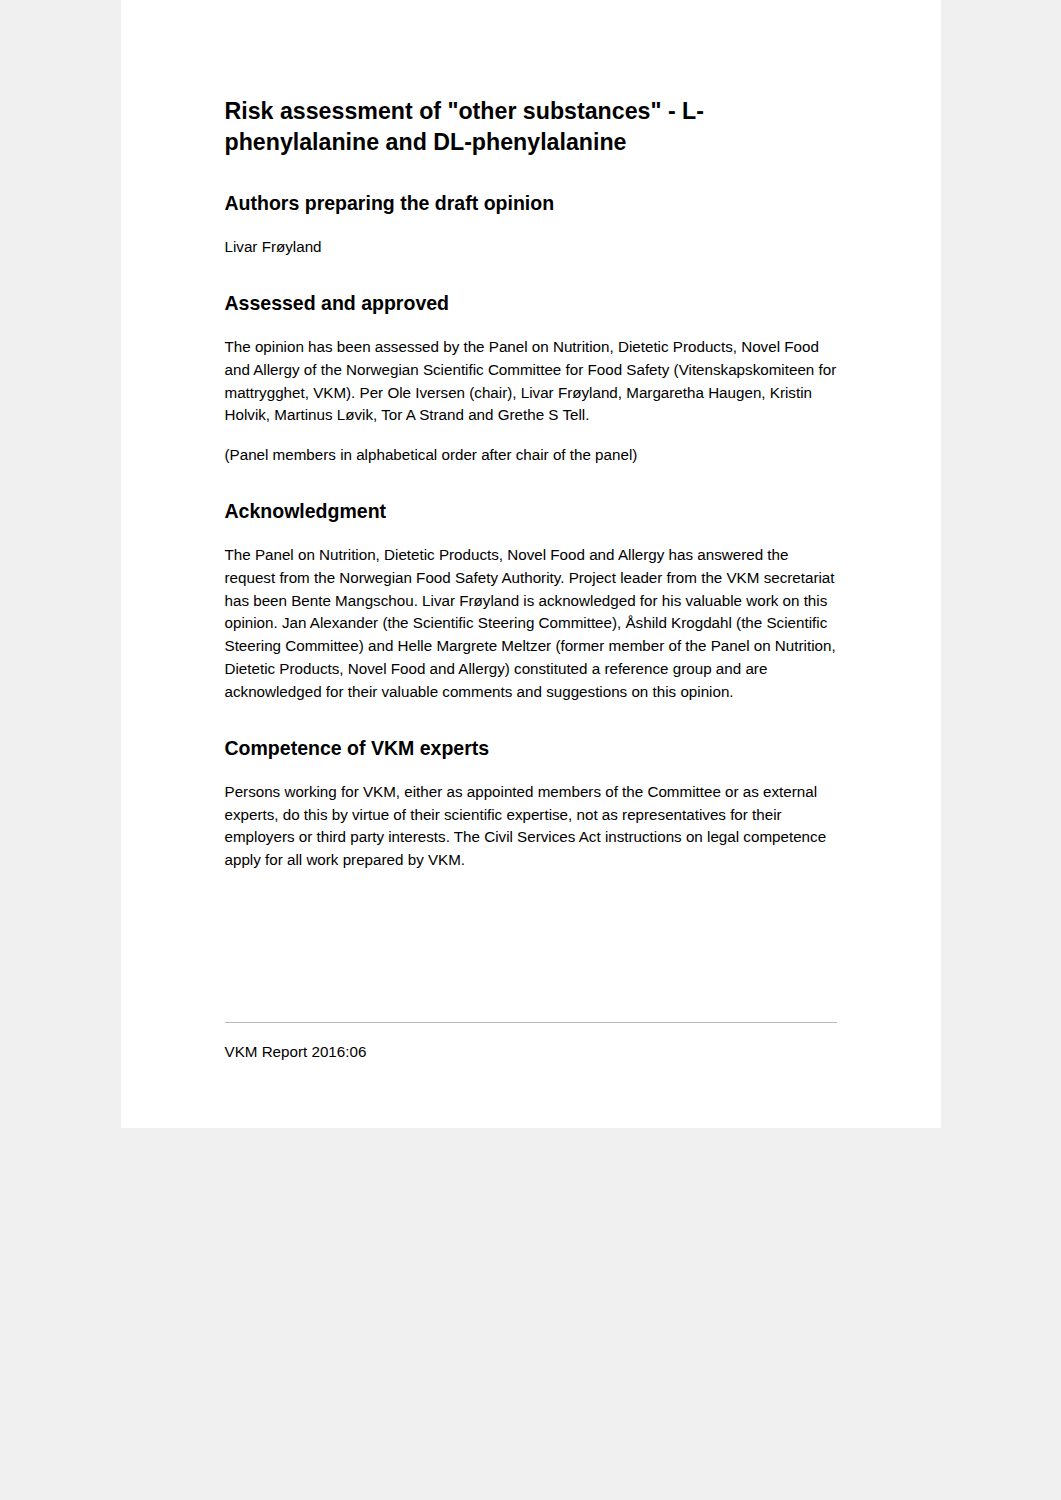Risk assessment of "other substances" - L-phenylalanine and DL-phenylalanine
Authors preparing the draft opinion
Livar Frøyland
Assessed and approved
The opinion has been assessed by the Panel on Nutrition, Dietetic Products, Novel Food and Allergy of the Norwegian Scientific Committee for Food Safety (Vitenskapskomiteen for mattrygghet, VKM). Per Ole Iversen (chair), Livar Frøyland, Margaretha Haugen, Kristin Holvik, Martinus Løvik, Tor A Strand and Grethe S Tell.
(Panel members in alphabetical order after chair of the panel)
Acknowledgment
The Panel on Nutrition, Dietetic Products, Novel Food and Allergy has answered the request from the Norwegian Food Safety Authority. Project leader from the VKM secretariat has been Bente Mangschou. Livar Frøyland is acknowledged for his valuable work on this opinion. Jan Alexander (the Scientific Steering Committee), Åshild Krogdahl (the Scientific Steering Committee) and Helle Margrete Meltzer (former member of the Panel on Nutrition, Dietetic Products, Novel Food and Allergy) constituted a reference group and are acknowledged for their valuable comments and suggestions on this opinion.
Competence of VKM experts
Persons working for VKM, either as appointed members of the Committee or as external experts, do this by virtue of their scientific expertise, not as representatives for their employers or third party interests. The Civil Services Act instructions on legal competence apply for all work prepared by VKM.
VKM Report 2016:06